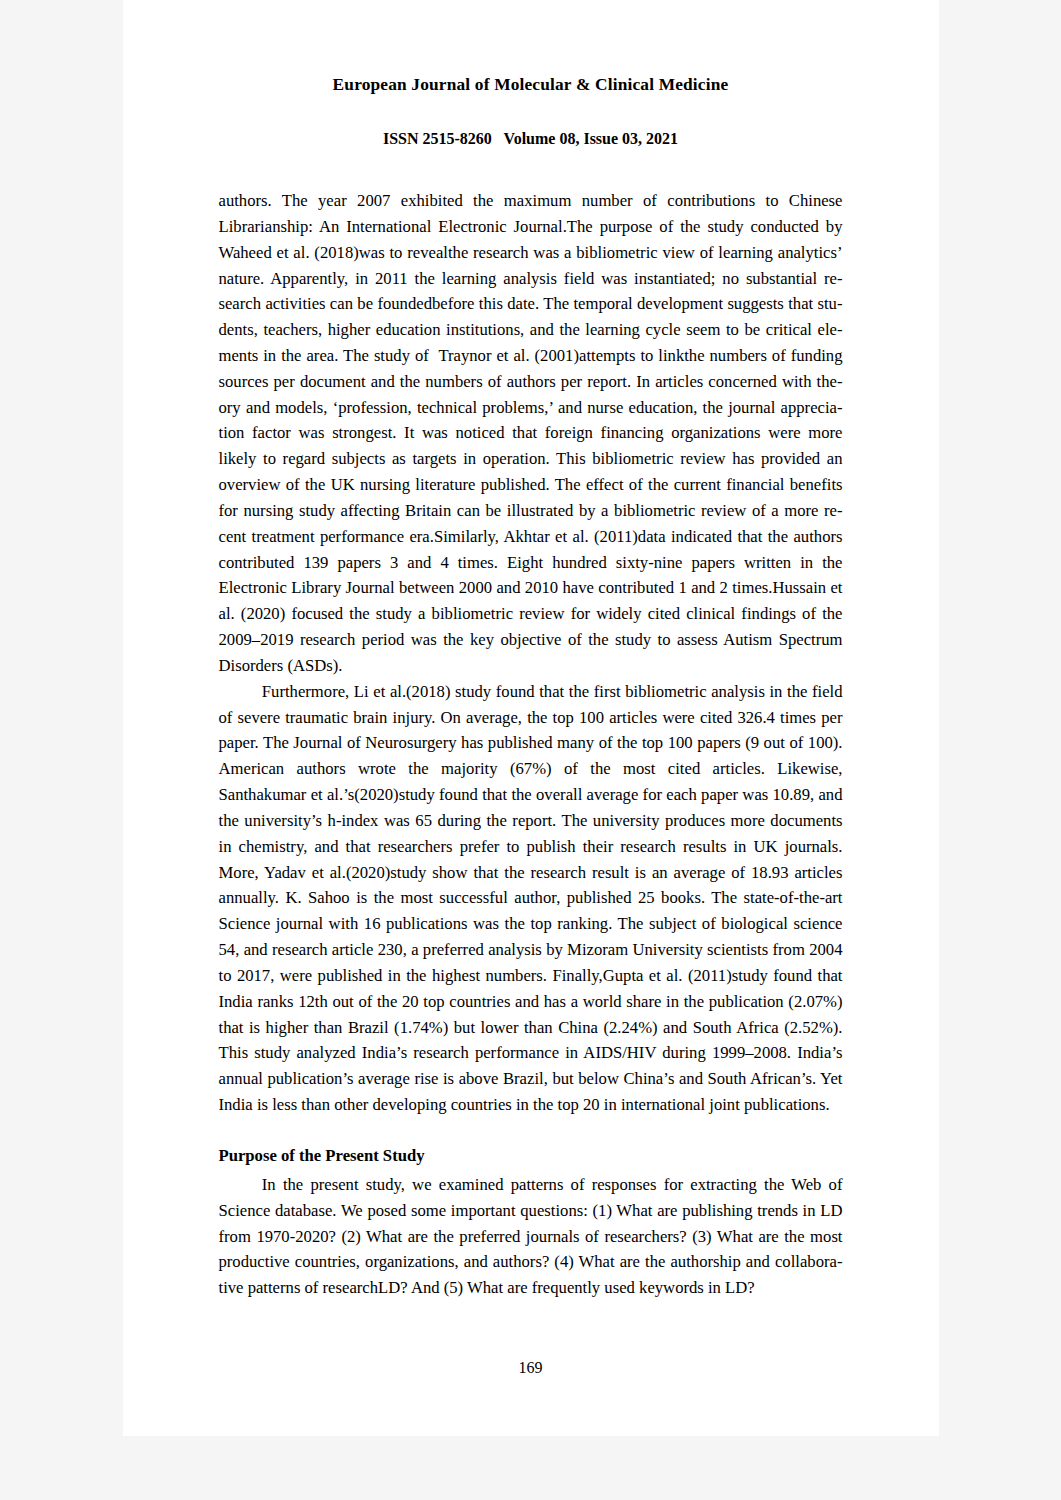European Journal of Molecular & Clinical Medicine
ISSN 2515-8260 Volume 08, Issue 03, 2021
authors. The year 2007 exhibited the maximum number of contributions to Chinese Librarianship: An International Electronic Journal.The purpose of the study conducted by Waheed et al. (2018)was to revealthe research was a bibliometric view of learning analytics’ nature. Apparently, in 2011 the learning analysis field was instantiated; no substantial research activities can be foundedbefore this date. The temporal development suggests that students, teachers, higher education institutions, and the learning cycle seem to be critical elements in the area. The study of Traynor et al. (2001)attempts to linkthe numbers of funding sources per document and the numbers of authors per report. In articles concerned with theory and models, ‘profession, technical problems,’ and nurse education, the journal appreciation factor was strongest. It was noticed that foreign financing organizations were more likely to regard subjects as targets in operation. This bibliometric review has provided an overview of the UK nursing literature published. The effect of the current financial benefits for nursing study affecting Britain can be illustrated by a bibliometric review of a more recent treatment performance era.Similarly, Akhtar et al. (2011)data indicated that the authors contributed 139 papers 3 and 4 times. Eight hundred sixty-nine papers written in the Electronic Library Journal between 2000 and 2010 have contributed 1 and 2 times.Hussain et al. (2020) focused the study a bibliometric review for widely cited clinical findings of the 2009–2019 research period was the key objective of the study to assess Autism Spectrum Disorders (ASDs).
Furthermore, Li et al.(2018) study found that the first bibliometric analysis in the field of severe traumatic brain injury. On average, the top 100 articles were cited 326.4 times per paper. The Journal of Neurosurgery has published many of the top 100 papers (9 out of 100). American authors wrote the majority (67%) of the most cited articles. Likewise, Santhakumar et al.’s(2020)study found that the overall average for each paper was 10.89, and the university’s h-index was 65 during the report. The university produces more documents in chemistry, and that researchers prefer to publish their research results in UK journals. More, Yadav et al.(2020)study show that the research result is an average of 18.93 articles annually. K. Sahoo is the most successful author, published 25 books. The state-of-the-art Science journal with 16 publications was the top ranking. The subject of biological science 54, and research article 230, a preferred analysis by Mizoram University scientists from 2004 to 2017, were published in the highest numbers. Finally,Gupta et al. (2011)study found that India ranks 12th out of the 20 top countries and has a world share in the publication (2.07%) that is higher than Brazil (1.74%) but lower than China (2.24%) and South Africa (2.52%). This study analyzed India’s research performance in AIDS/HIV during 1999–2008. India’s annual publication’s average rise is above Brazil, but below China’s and South African’s. Yet India is less than other developing countries in the top 20 in international joint publications.
Purpose of the Present Study
In the present study, we examined patterns of responses for extracting the Web of Science database. We posed some important questions: (1) What are publishing trends in LD from 1970-2020? (2) What are the preferred journals of researchers? (3) What are the most productive countries, organizations, and authors? (4) What are the authorship and collaborative patterns of researchLD? And (5) What are frequently used keywords in LD?
169